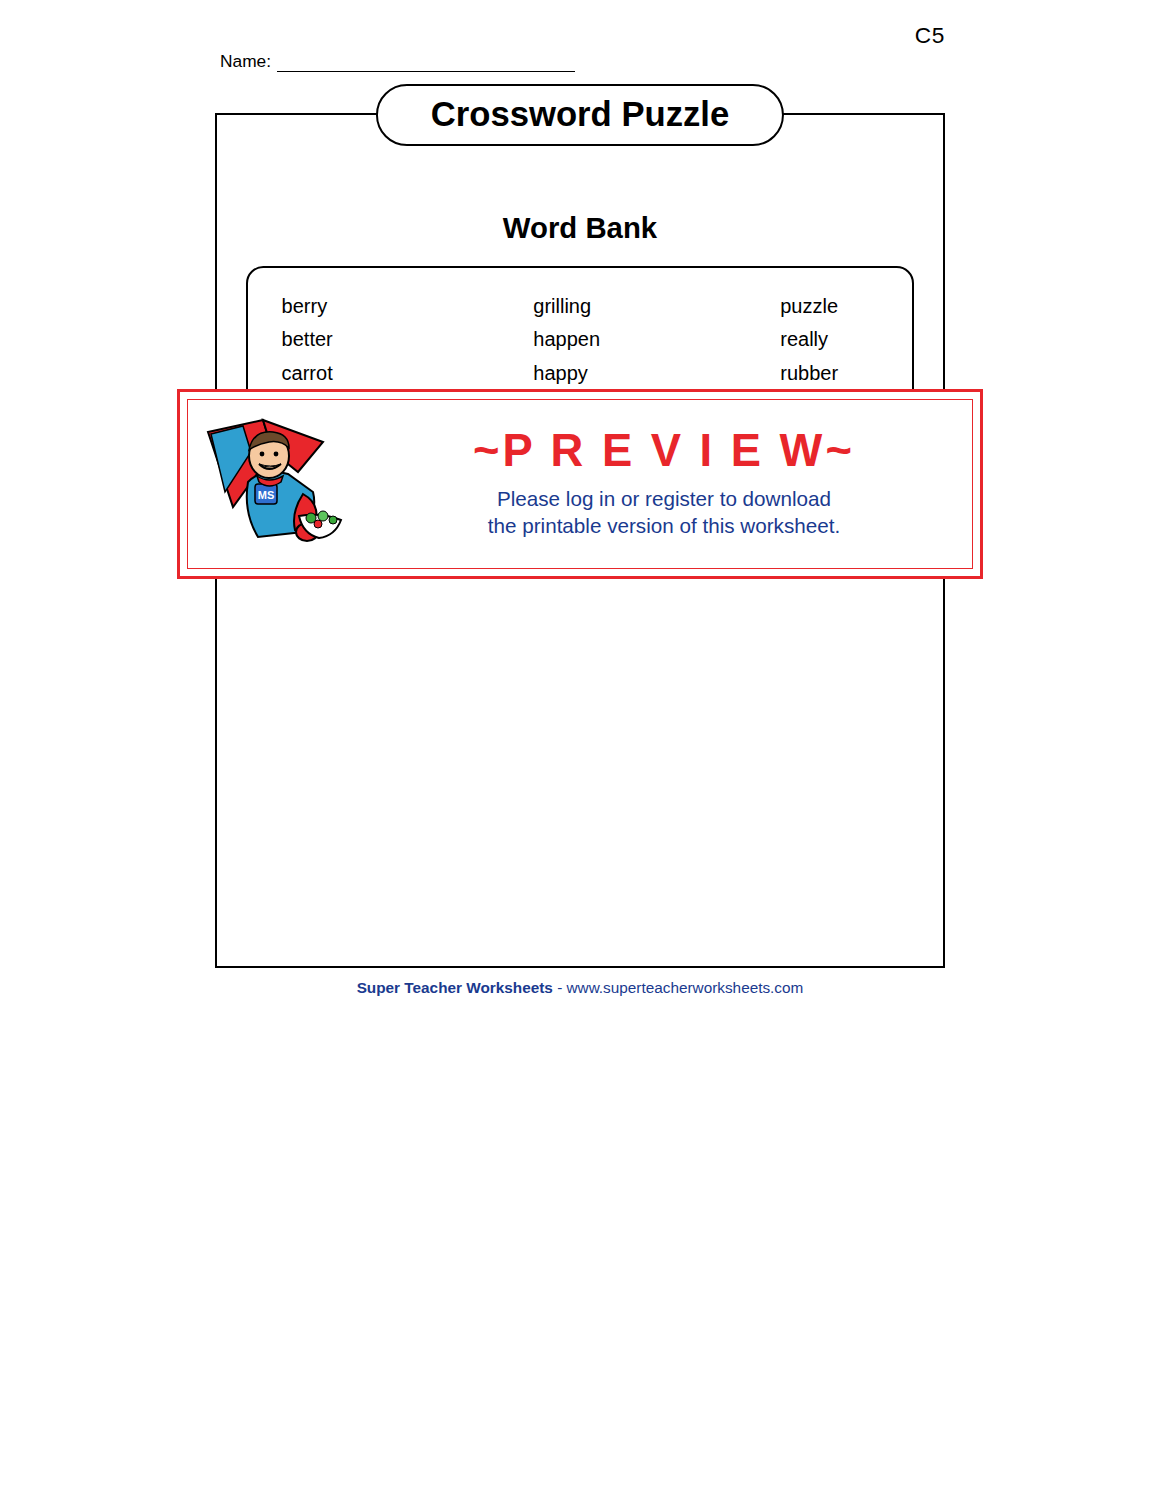C5
Name:
Crossword Puzzle
Word Bank
| berry | grilling | puzzle |
| better | happen | really |
| carrot | happy | rubber |
| dribble | lettuce | running |
MS
~P R E V I E W~
Please log in or register to download
the printable version of this worksheet.
Super Teacher Worksheets - www.superteacherworksheets.com